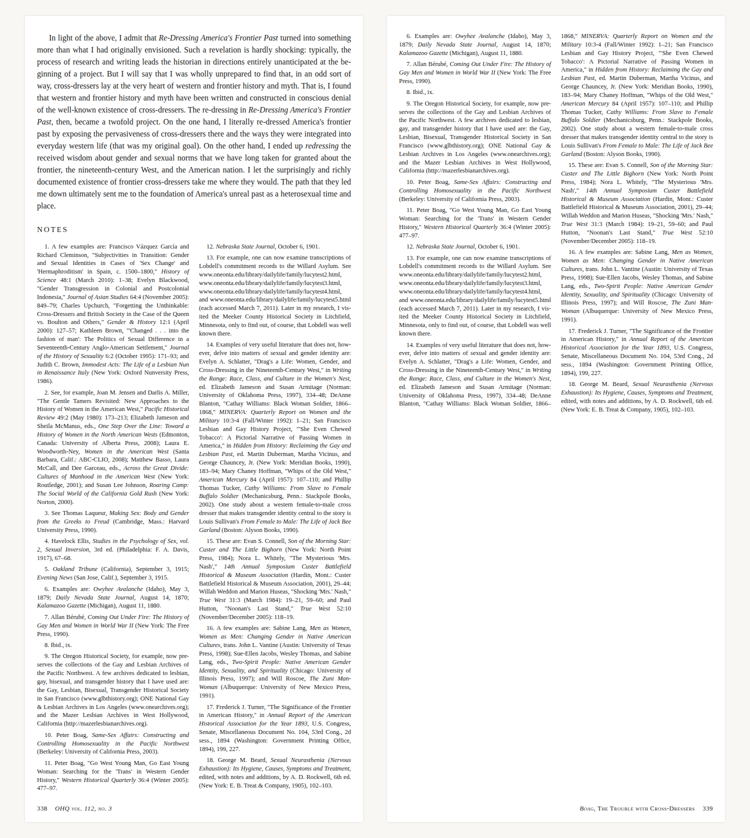In light of the above, I admit that Re-Dressing America's Frontier Past turned into something more than what I had originally envisioned. Such a revelation is hardly shocking: typically, the process of research and writing leads the historian in directions entirely unanticipated at the beginning of a project. But I will say that I was wholly unprepared to find that, in an odd sort of way, cross-dressers lay at the very heart of western and frontier history and myth. That is, I found that western and frontier history and myth have been written and constructed in conscious denial of the well-known existence of cross-dressers. The re-dressing in Re-Dressing America's Frontier Past, then, became a twofold project. On the one hand, I literally re-dressed America's frontier past by exposing the pervasiveness of cross-dressers there and the ways they were integrated into everyday western life (that was my original goal). On the other hand, I ended up redressing the received wisdom about gender and sexual norms that we have long taken for granted about the frontier, the nineteenth-century West, and the American nation. I let the surprisingly and richly documented existence of frontier cross-dressers take me where they would. The path that they led me down ultimately sent me to the foundation of America's unreal past as a heterosexual time and place.
Notes
1. A few examples are: Francisco Vázquez García and Richard Cleminson, "Subjectivities in Transition: Gender and Sexual Identities in Cases of 'Sex Change' and 'Hermaphroditism' in Spain, c. 1500–1800," History of Science 48:1 (March 2010): 1–38; Evelyn Blackwood, "Gender Transgression in Colonial and Postcolonial Indonesia," Journal of Asian Studies 64:4 (November 2005): 849–79; Charles Upchurch, "Forgetting the Unthinkable: Cross-Dressers and British Society in the Case of the Queen vs. Boulton and Others," Gender & History 12:1 (April 2000): 127–57; Kathleen Brown, "'Changed . . . into the fashion of man': The Politics of Sexual Difference in a Seventeenth-Century Anglo-American Settlement," Journal of the History of Sexuality 6:2 (October 1995): 171–93; and Judith C. Brown, Immodest Acts: The Life of a Lesbian Nun in Renaissance Italy (New York: Oxford Nunversity Press, 1986).
2. See, for example, Joan M. Jensen and Darlis A. Miller, "The Gentle Tamers Revisited: New Approaches to the History of Women in the American West," Pacific Historical Review 49:2 (May 1980): 173–213; Elizabeth Jameson and Sheila McManus, eds., One Step Over the Line: Toward a History of Women in the North American Wests (Edmonton, Canada: University of Alberta Press, 2008); Laura E. Woodworth-Ney, Women in the American West (Santa Barbara, Calif.: ABC-CLIO, 2008); Matthew Basso, Laura McCall, and Dee Garceau, eds., Across the Great Divide: Cultures of Manhood in the American West (New York: Routledge, 2001); and Susan Lee Johnson, Roaring Camp: The Social World of the California Gold Rush (New York: Norton, 2000).
3. See Thomas Laqueur, Making Sex: Body and Gender from the Greeks to Freud (Cambridge, Mass.: Harvard University Press, 1990).
4. Havelock Ellis, Studies in the Psychology of Sex, vol. 2, Sexual Inversion, 3rd ed. (Philadelphia: F. A. Davis, 1917), 67–68.
5. Oakland Tribune (California), September 3, 1915; Evening News (San Jose, Calif.), September 3, 1915.
6. Examples are: Owyhee Avalanche (Idaho), May 3, 1879; Daily Nevada State Journal, August 14, 1870; Kalamazoo Gazette (Michigan), August 11, 1880.
7. Allan Bérubé, Coming Out Under Fire: The History of Gay Men and Women in World War II (New York: The Free Press, 1990).
8. Ibid., ix.
9. The Oregon Historical Society, for example, now preserves the collections of the Gay and Lesbian Archives of the Pacific Northwest. A few archives dedicated to lesbian, gay, bisexual, and transgender history that I have used are: the Gay, Lesbian, Bisexual, Transgender Historical Society in San Francisco (www.glbthistory.org); ONE National Gay & Lesbian Archives in Los Angeles (www.onearchives.org); and the Mazer Lesbian Archives in West Hollywood, California (http://mazerlesbianarchives.org).
10. Peter Boag, Same-Sex Affairs: Constructing and Controlling Homosexuality in the Pacific Northwest (Berkeley: University of California Press, 2003).
11. Peter Boag, "Go West Young Man, Go East Young Woman: Searching for the 'Trans' in Western Gender History," Western Historical Quarterly 36:4 (Winter 2005): 477–97.
12. Nebraska State Journal, October 6, 1901.
13. For example, one can now examine transcriptions of Lobdell's commitment records to the Willard Asylum. See www.oneonta.edu/library/dailylife/family/lucytest2.html, www.oneonta.edu/library/dailylife/family/lucytest3.html, www.oneonta.edu/library/dailylife/family/lucytest4.html, and www.oneonta.edu/library/dailylife/family/lucytest5.html (each accessed March 7, 2011). Later in my research, I visited the Meeker County Historical Society in Litchfield, Minnesota, only to find out, of course, that Lobdell was well known there.
14. Examples of very useful literature that does not, however, delve into matters of sexual and gender identity are: Evelyn A. Schlatter, "Drag's a Life: Women, Gender, and Cross-Dressing in the Nineteenth-Century West," in Writing the Range: Race, Class, and Culture in the Women's Nest, ed. Elizabeth Jameson and Susan Armitage (Norman: University of Oklahoma Press, 1997), 334–48; DeAnne Blanton, "Cathay Williams: Black Woman Soldier, 1866–1868," MINERVA: Quarterly Report on Women and the Military 10:3-4 (Fall/Winter 1992): 1–21; San Francisco Lesbian and Gay History Project, "'She Even Chewed Tobacco': A Pictorial Narrative of Passing Women in America," in Hidden from History: Reclaiming the Gay and Lesbian Past, ed. Martin Duberman, Martha Vicinus, and George Chauncey, Jr. (New York: Meridian Books, 1990), 183–94; Mary Chaney Hoffman, "Whips of the Old West," American Mercury 84 (April 1957): 107–110; and Phillip Thomas Tucker, Cathy Williams: From Slave to Female Buffalo Soldier (Mechanicsburg, Penn.: Stackpole Books, 2002). One study about a western female-to-male cross dresser that makes transgender identity central to the story is Louis Sullivan's From Female to Male: The Life of Jack Bee Garland (Boston: Alyson Books, 1990).
15. These are: Evan S. Connell, Son of the Morning Star: Custer and The Little Bighorn (New York: North Point Press, 1984); Nora L. Whitely, "The Mysterious 'Mrs. Nash'," 14th Annual Symposium Custer Battlefield Historical & Museum Association (Hardin, Mont.: Custer Battlefield Historical & Museum Association, 2001), 29–44; Willah Weddon and Marion Huseas, "Shocking 'Mrs.' Nash," True West 31:3 (March 1984): 19–21, 59–60; and Paul Hutton, "Noonan's Last Stand," True West 52:10 (November/December 2005): 118–19.
16. A few examples are: Sabine Lang, Men as Women, Women as Men: Changing Gender in Native American Cultures, trans. John L. Vantine (Austin: University of Texas Press, 1998); Sue-Ellen Jacobs, Wesley Thomas, and Sabine Lang, eds., Two-Spirit People: Native American Gender Identity, Sexuality, and Spirituality (Chicago: University of Illinois Press, 1997); and Will Roscoe, The Zuni Man-Woman (Albuquerque: University of New Mexico Press, 1991).
17. Frederick J. Turner, "The Significance of the Frontier in American History," in Annual Report of the American Historical Association for the Year 1893, U.S. Congress, Senate, Miscellaneous Document No. 104, 53rd Cong., 2d sess., 1894 (Washington: Government Printing Office, 1894), 199, 227.
18. George M. Beard, Sexual Neurasthenia (Nervous Exhaustion): Its Hygiene, Causes, Symptoms and Treatment, edited, with notes and additions, by A. D. Rockwell, 6th ed. (New York: E. B. Treat & Company, 1905), 102–103.
338 OHQ vol. 112, no. 3
6. Examples are: Owyhee Avalanche (Idaho), May 3, 1879; Daily Nevada State Journal, August 14, 1870; Kalamazoo Gazette (Michigan), August 11, 1880.
7. Allan Bérubé, Coming Out Under Fire: The History of Gay Men and Women in World War II (New York: The Free Press, 1990).
8. Ibid., ix.
9. The Oregon Historical Society, for example, now preserves the collections of the Gay and Lesbian Archives of the Pacific Northwest. A few archives dedicated to lesbian, gay, and transgender history that I have used are: the Gay, Lesbian, Bisexual, Transgender Historical Society in San Francisco (www.glbthistory.org); ONE National Gay & Lesbian Archives in Los Angeles (www.onearchives.org); and the Mazer Lesbian Archives in West Hollywood, California (http://mazerlesbianarchives.org).
10. Peter Boag, Same-Sex Affairs: Constructing and Controlling Homosexuality in the Pacific Northwest (Berkeley: University of California Press, 2003).
11. Peter Boag, "Go West Young Man, Go East Young Woman: Searching for the 'Trans' in Western Gender History," Western Historical Quarterly 36:4 (Winter 2005): 477–97.
12. Nebraska State Journal, October 6, 1901.
13. For example, one can now examine transcriptions of Lobdell's commitment records to the Willard Asylum. See www.oneonta.edu/library/dailylife/family/lucytest2.html, www.oneonta.edu/library/dailylife/family/lucytest3.html, www.oneonta.edu/library/dailylife/family/lucytest4.html, and www.oneonta.edu/library/dailylife/family/lucytest5.html (each accessed March 7, 2011). Later in my research, I visited the Meeker County Historical Society in Litchfield, Minnesota, only to find out, of course, that Lobdell was well known there.
14. Examples of very useful literature that does not, however, delve into matters of sexual and gender identity are: Evelyn A. Schlatter, "Drag's a Life: Women, Gender, and Cross-Dressing in the Nineteenth-Century West," in Writing the Range: Race, Class, and Culture in the Women's Nest, ed. Elizabeth Jameson and Susan Armitage (Norman: University of Oklahoma Press, 1997), 334–48; DeAnne Blanton, "Cathay Williams: Black Woman Soldier, 1866–1868," MINERVA: Quarterly Report on Women and the Military 10:3-4 (Fall/Winter 1992): 1–21; San Francisco Lesbian and Gay History Project, "'She Even Chewed Tobacco': A Pictorial Narrative of Passing Women in America," in Hidden from History: Reclaiming the Gay and Lesbian Past, ed. Martin Duberman, Martha Vicinus, and George Chauncey, Jr. (New York: Meridian Books, 1990), 183–94; Mary Chaney Hoffman, "Whips of the Old West," American Mercury 84 (April 1957): 107–110; and Phillip Thomas Tucker, Cathy Williams: From Slave to Female Buffalo Soldier (Mechanicsburg, Penn.: Stackpole Books, 2002). One study about a western female-to-male cross dresser that makes transgender identity central to the story is Louis Sullivan's From Female to Male: The Life of Jack Bee Garland (Boston: Alyson Books, 1990).
15. These are: Evan S. Connell, Son of the Morning Star: Custer and The Little Bighorn (New York: North Point Press, 1984); Nora L. Whitely, "The Mysterious 'Mrs. Nash'," 14th Annual Symposium Custer Battlefield Historical & Museum Association (Hardin, Mont.: Custer Battlefield Historical & Museum Association, 2001), 29–44; Willah Weddon and Marion Huseas, "Shocking 'Mrs.' Nash," True West 31:3 (March 1984): 19–21, 59–60; and Paul Hutton, "Noonan's Last Stand," True West 52:10 (November/December 2005): 118–19.
16. A few examples are: Sabine Lang, Men as Women, Women as Men: Changing Gender in Native American Cultures, trans. John L. Vantine (Austin: University of Texas Press, 1998); Sue-Ellen Jacobs, Wesley Thomas, and Sabine Lang, eds., Two-Spirit People: Native American Gender Identity, Sexuality, and Spirituality (Chicago: University of Illinois Press, 1997); and Will Roscoe, The Zuni Man-Woman (Albuquerque: University of New Mexico Press, 1991).
17. Frederick J. Turner, "The Significance of the Frontier in American History," in Annual Report of the American Historical Association for the Year 1893, U.S. Congress, Senate, Miscellaneous Document No. 104, 53rd Cong., 2d sess., 1894 (Washington: Government Printing Office, 1894), 199, 227.
18. George M. Beard, Sexual Neurasthenia (Nervous Exhaustion): Its Hygiene, Causes, Symptoms and Treatment, edited, with notes and additions, by A. D. Rockwell, 6th ed. (New York: E. B. Treat & Company, 1905), 102–103.
Boag, The Trouble with Cross-Dressers 339